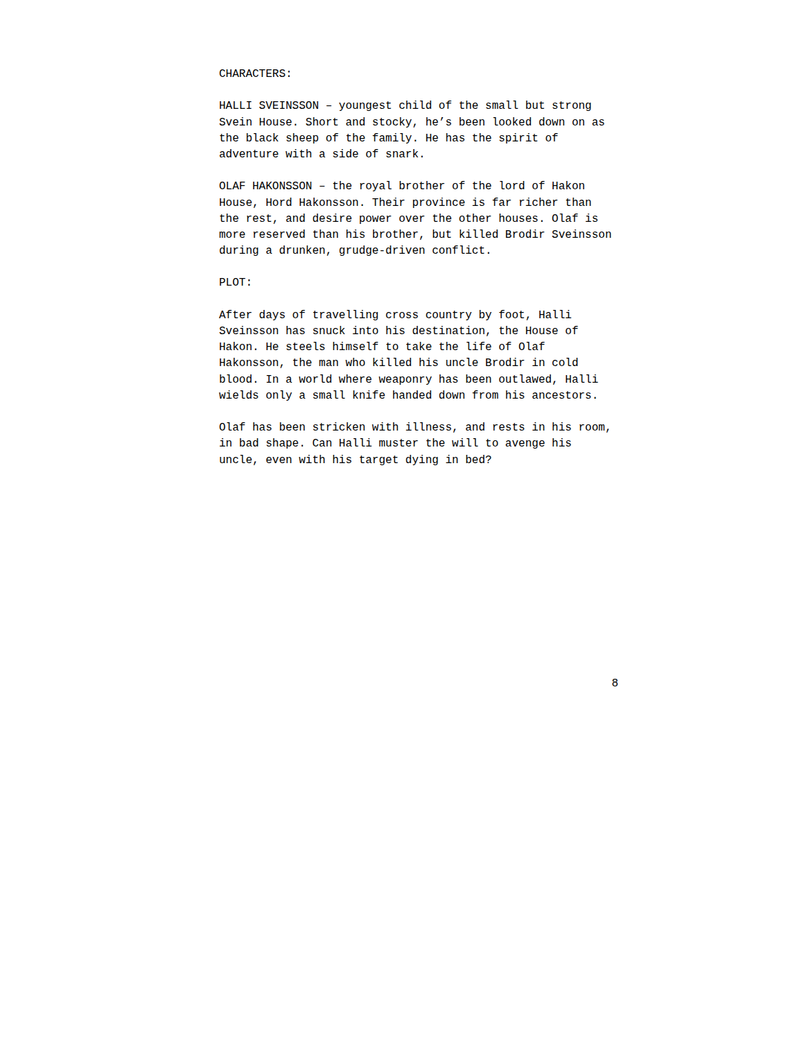CHARACTERS:
HALLI SVEINSSON – youngest child of the small but strong Svein House. Short and stocky, he’s been looked down on as the black sheep of the family. He has the spirit of adventure with a side of snark.
OLAF HAKONSSON – the royal brother of the lord of Hakon House, Hord Hakonsson. Their province is far richer than the rest, and desire power over the other houses. Olaf is more reserved than his brother, but killed Brodir Sveinsson during a drunken, grudge-driven conflict.
PLOT:
After days of travelling cross country by foot, Halli Sveinsson has snuck into his destination, the House of Hakon. He steels himself to take the life of Olaf Hakonsson, the man who killed his uncle Brodir in cold blood. In a world where weaponry has been outlawed, Halli wields only a small knife handed down from his ancestors.
Olaf has been stricken with illness, and rests in his room, in bad shape. Can Halli muster the will to avenge his uncle, even with his target dying in bed?
8